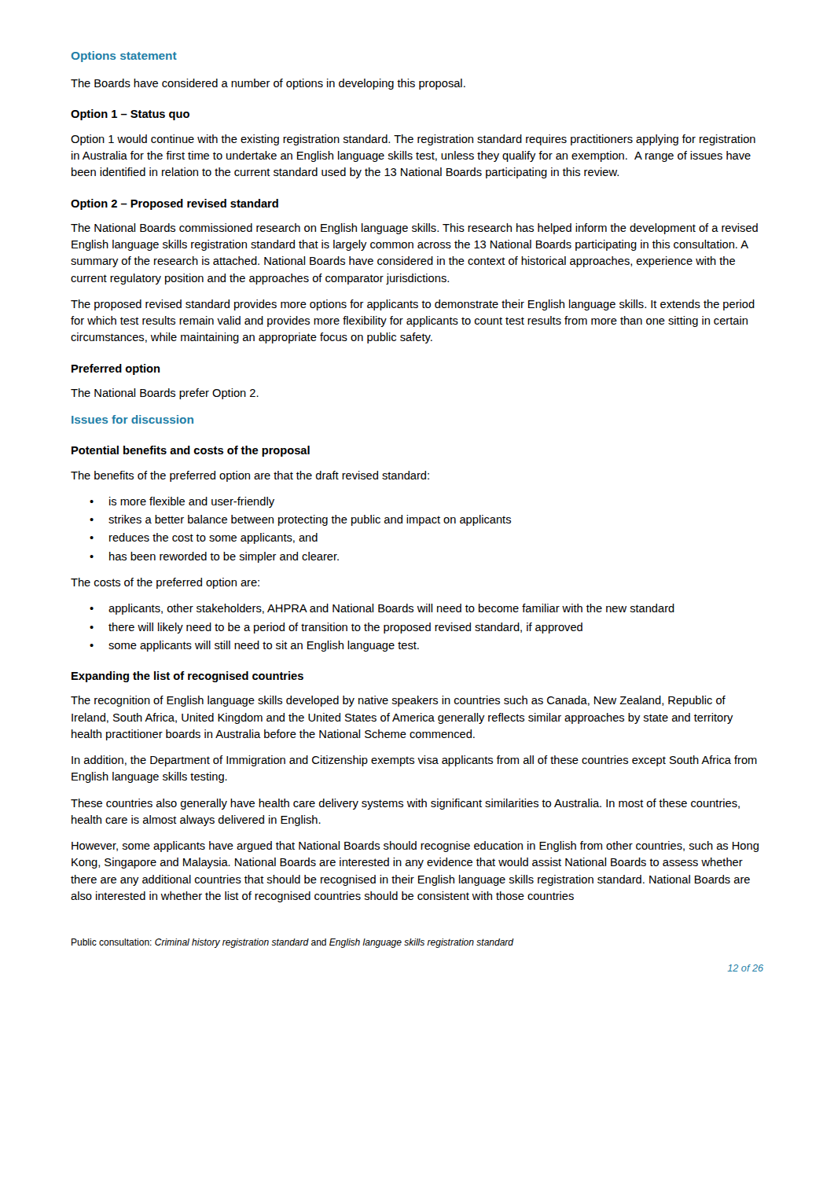Options statement
The Boards have considered a number of options in developing this proposal.
Option 1 – Status quo
Option 1 would continue with the existing registration standard. The registration standard requires practitioners applying for registration in Australia for the first time to undertake an English language skills test, unless they qualify for an exemption. A range of issues have been identified in relation to the current standard used by the 13 National Boards participating in this review.
Option 2 – Proposed revised standard
The National Boards commissioned research on English language skills. This research has helped inform the development of a revised English language skills registration standard that is largely common across the 13 National Boards participating in this consultation. A summary of the research is attached. National Boards have considered in the context of historical approaches, experience with the current regulatory position and the approaches of comparator jurisdictions.
The proposed revised standard provides more options for applicants to demonstrate their English language skills. It extends the period for which test results remain valid and provides more flexibility for applicants to count test results from more than one sitting in certain circumstances, while maintaining an appropriate focus on public safety.
Preferred option
The National Boards prefer Option 2.
Issues for discussion
Potential benefits and costs of the proposal
The benefits of the preferred option are that the draft revised standard:
is more flexible and user-friendly
strikes a better balance between protecting the public and impact on applicants
reduces the cost to some applicants, and
has been reworded to be simpler and clearer.
The costs of the preferred option are:
applicants, other stakeholders, AHPRA and National Boards will need to become familiar with the new standard
there will likely need to be a period of transition to the proposed revised standard, if approved
some applicants will still need to sit an English language test.
Expanding the list of recognised countries
The recognition of English language skills developed by native speakers in countries such as Canada, New Zealand, Republic of Ireland, South Africa, United Kingdom and the United States of America generally reflects similar approaches by state and territory health practitioner boards in Australia before the National Scheme commenced.
In addition, the Department of Immigration and Citizenship exempts visa applicants from all of these countries except South Africa from English language skills testing.
These countries also generally have health care delivery systems with significant similarities to Australia. In most of these countries, health care is almost always delivered in English.
However, some applicants have argued that National Boards should recognise education in English from other countries, such as Hong Kong, Singapore and Malaysia. National Boards are interested in any evidence that would assist National Boards to assess whether there are any additional countries that should be recognised in their English language skills registration standard. National Boards are also interested in whether the list of recognised countries should be consistent with those countries
Public consultation: Criminal history registration standard and English language skills registration standard
12 of 26